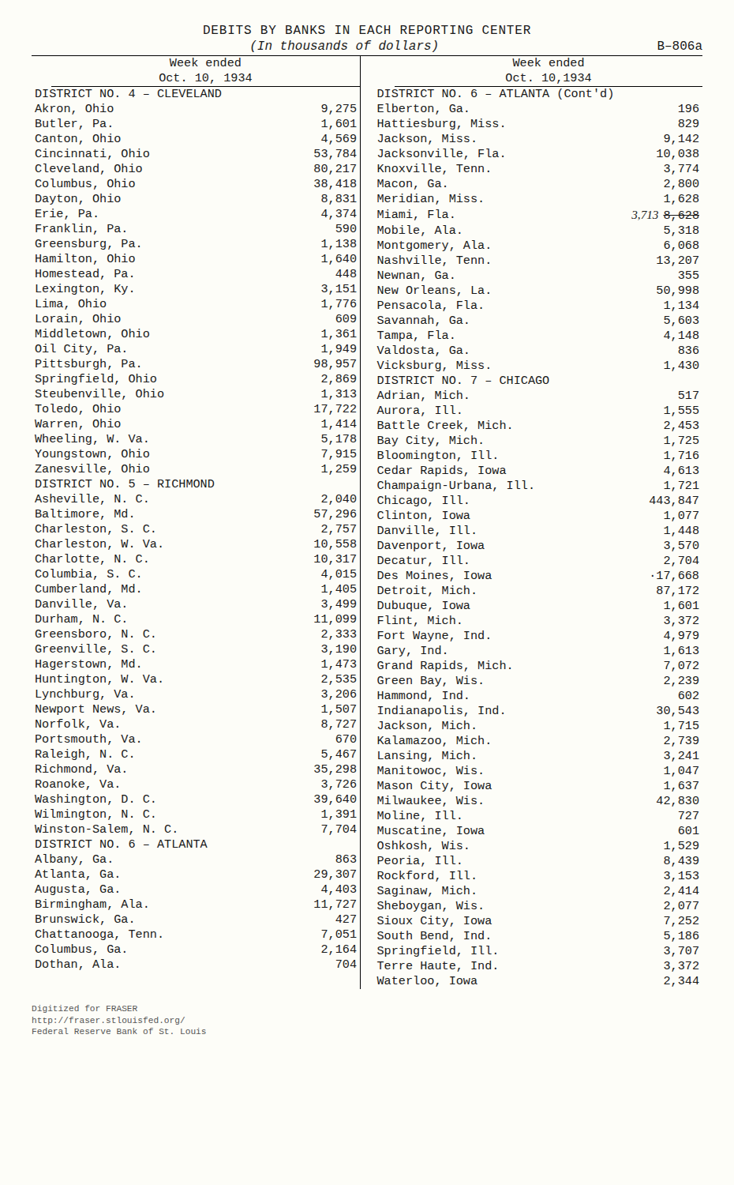DEBITS BY BANKS IN EACH REPORTING CENTER
(In thousands of dollars)
B–806a
| / / Week ended Oct. 10, 1934 / | | / / Week ended Oct. 10,1934 / |
| / DISTRICT NO. 4 – CLEVELAND / / Akron, Ohio / 9,275 / / Butler, Pa. / 1,601 / / Canton, Ohio / 4,569 / / Cincinnati, Ohio / 53,784 / / Cleveland, Ohio / 80,217 / / Columbus, Ohio / 38,418 / / Dayton, Ohio / 8,831 / / Erie, Pa. / 4,374 / / Franklin, Pa. / 590 / / Greensburg, Pa. / 1,138 / / Hamilton, Ohio / 1,640 / / Homestead, Pa. / 448 / / Lexington, Ky. / 3,151 / / Lima, Ohio / 1,776 / / Lorain, Ohio / 609 / / Middletown, Ohio / 1,361 / / Oil City, Pa. / 1,949 / / Pittsburgh, Pa. / 98,957 / / Springfield, Ohio / 2,869 / / Steubenville, Ohio / 1,313 / / Toledo, Ohio / 17,722 / / Warren, Ohio / 1,414 / / Wheeling, W. Va. / 5,178 / / Youngstown, Ohio / 7,915 / / Zanesville, Ohio / 1,259 / / DISTRICT NO. 5 – RICHMOND / / Asheville, N. C. / 2,040 / / Baltimore, Md. / 57,296 / / Charleston, S. C. / 2,757 / / Charleston, W. Va. / 10,558 / / Charlotte, N. C. / 10,317 / / Columbia, S. C. / 4,015 / / Cumberland, Md. / 1,405 / / Danville, Va. / 3,499 / / Durham, N. C. / 11,099 / / Greensboro, N. C. / 2,333 / / Greenville, S. C. / 3,190 / / Hagerstown, Md. / 1,473 / / Huntington, W. Va. / 2,535 / / Lynchburg, Va. / 3,206 / / Newport News, Va. / 1,507 / / Norfolk, Va. / 8,727 / / Portsmouth, Va. / 670 / / Raleigh, N. C. / 5,467 / / Richmond, Va. / 35,298 / / Roanoke, Va. / 3,726 / / Washington, D. C. / 39,640 / / Wilmington, N. C. / 1,391 / / Winston-Salem, N. C. / 7,704 / / DISTRICT NO. 6 – ATLANTA / / Albany, Ga. / 863 / / Atlanta, Ga. / 29,307 / / Augusta, Ga. / 4,403 / / Birmingham, Ala. / 11,727 / / Brunswick, Ga. / 427 / / Chattanooga, Tenn. / 7,051 / / Columbus, Ga. / 2,164 / / Dothan, Ala. / 704 / | | / DISTRICT NO. 6 – ATLANTA (Cont'd) / / Elberton, Ga. / 196 / / Hattiesburg, Miss. / 829 / / Jackson, Miss. / 9,142 / / Jacksonville, Fla. / 10,038 / / Knoxville, Tenn. / 3,774 / / Macon, Ga. / 2,800 / / Meridian, Miss. / 1,628 / / Miami, Fla. / 3,713 8,628 / / Mobile, Ala. / 5,318 / / Montgomery, Ala. / 6,068 / / Nashville, Tenn. / 13,207 / / Newnan, Ga. / 355 / / New Orleans, La. / 50,998 / / Pensacola, Fla. / 1,134 / / Savannah, Ga. / 5,603 / / Tampa, Fla. / 4,148 / / Valdosta, Ga. / 836 / / Vicksburg, Miss. / 1,430 / / DISTRICT NO. 7 – CHICAGO / / Adrian, Mich. / 517 / / Aurora, Ill. / 1,555 / / Battle Creek, Mich. / 2,453 / / Bay City, Mich. / 1,725 / / Bloomington, Ill. / 1,716 / / Cedar Rapids, Iowa / 4,613 / / Champaign-Urbana, Ill. / 1,721 / / Chicago, Ill. / 443,847 / / Clinton, Iowa / 1,077 / / Danville, Ill. / 1,448 / / Davenport, Iowa / 3,570 / / Decatur, Ill. / 2,704 / / Des Moines, Iowa / ·17,668 / / Detroit, Mich. / 87,172 / / Dubuque, Iowa / 1,601 / / Flint, Mich. / 3,372 / / Fort Wayne, Ind. / 4,979 / / Gary, Ind. / 1,613 / / Grand Rapids, Mich. / 7,072 / / Green Bay, Wis. / 2,239 / / Hammond, Ind. / 602 / / Indianapolis, Ind. / 30,543 / / Jackson, Mich. / 1,715 / / Kalamazoo, Mich. / 2,739 / / Lansing, Mich. / 3,241 / / Manitowoc, Wis. / 1,047 / / Mason City, Iowa / 1,637 / / Milwaukee, Wis. / 42,830 / / Moline, Ill. / 727 / / Muscatine, Iowa / 601 / / Oshkosh, Wis. / 1,529 / / Peoria, Ill. / 8,439 / / Rockford, Ill. / 3,153 / / Saginaw, Mich. / 2,414 / / Sheboygan, Wis. / 2,077 / / Sioux City, Iowa / 7,252 / / South Bend, Ind. / 5,186 / / Springfield, Ill. / 3,707 / / Terre Haute, Ind. / 3,372 / / Waterloo, Iowa / 2,344 / |
Digitized for FRASER
http://fraser.stlouisfed.org/
Federal Reserve Bank of St. Louis